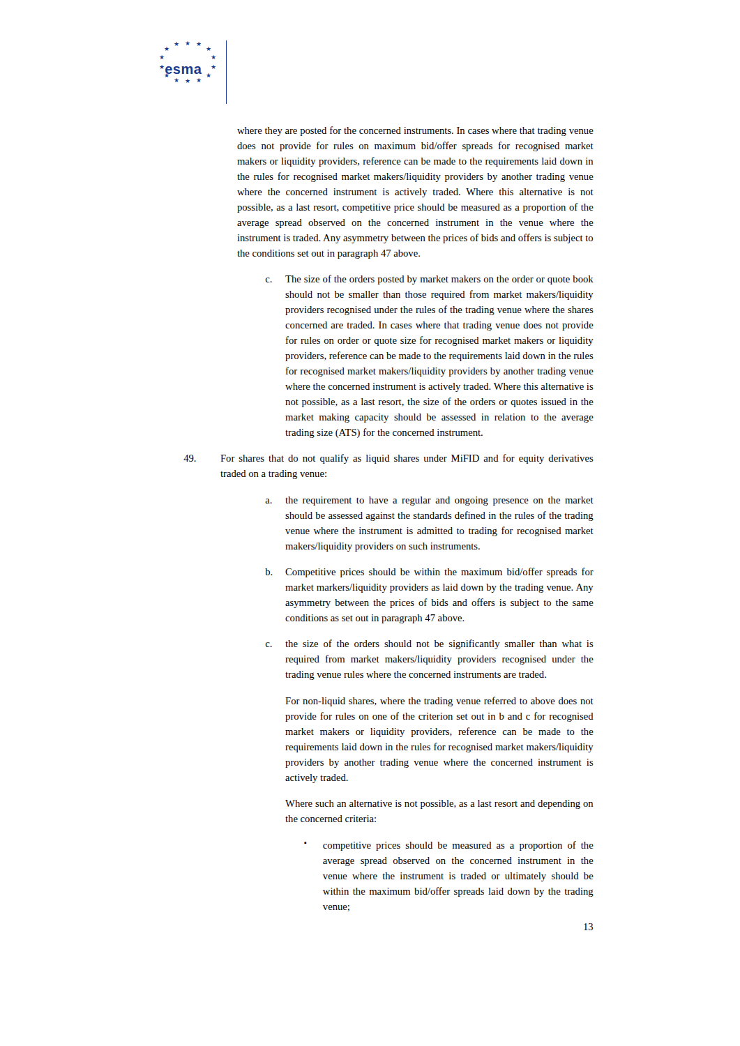★ ★ ★ ★ ★ ★ ★ ★ ★ ★ ★ ★ ★ ★
esma
where they are posted for the concerned instruments. In cases where that trading venue does not provide for rules on maximum bid/offer spreads for recognised market makers or liquidity providers, reference can be made to the requirements laid down in the rules for recognised market makers/liquidity providers by another trading venue where the concerned instrument is actively traded. Where this alternative is not possible, as a last resort, competitive price should be measured as a proportion of the average spread observed on the concerned instrument in the venue where the instrument is traded. Any asymmetry between the prices of bids and offers is subject to the conditions set out in paragraph 47 above.
c. The size of the orders posted by market makers on the order or quote book should not be smaller than those required from market makers/liquidity providers recognised under the rules of the trading venue where the shares concerned are traded. In cases where that trading venue does not provide for rules on order or quote size for recognised market makers or liquidity providers, reference can be made to the requirements laid down in the rules for recognised market makers/liquidity providers by another trading venue where the concerned instrument is actively traded. Where this alternative is not possible, as a last resort, the size of the orders or quotes issued in the market making capacity should be assessed in relation to the average trading size (ATS) for the concerned instrument.
49. For shares that do not qualify as liquid shares under MiFID and for equity derivatives traded on a trading venue:
a. the requirement to have a regular and ongoing presence on the market should be assessed against the standards defined in the rules of the trading venue where the instrument is admitted to trading for recognised market makers/liquidity providers on such instruments.
b. Competitive prices should be within the maximum bid/offer spreads for market markers/liquidity providers as laid down by the trading venue. Any asymmetry between the prices of bids and offers is subject to the same conditions as set out in paragraph 47 above.
c. the size of the orders should not be significantly smaller than what is required from market makers/liquidity providers recognised under the trading venue rules where the concerned instruments are traded.
For non-liquid shares, where the trading venue referred to above does not provide for rules on one of the criterion set out in b and c for recognised market makers or liquidity providers, reference can be made to the requirements laid down in the rules for recognised market makers/liquidity providers by another trading venue where the concerned instrument is actively traded.
Where such an alternative is not possible, as a last resort and depending on the concerned criteria:
▪ competitive prices should be measured as a proportion of the average spread observed on the concerned instrument in the venue where the instrument is traded or ultimately should be within the maximum bid/offer spreads laid down by the trading venue;
13